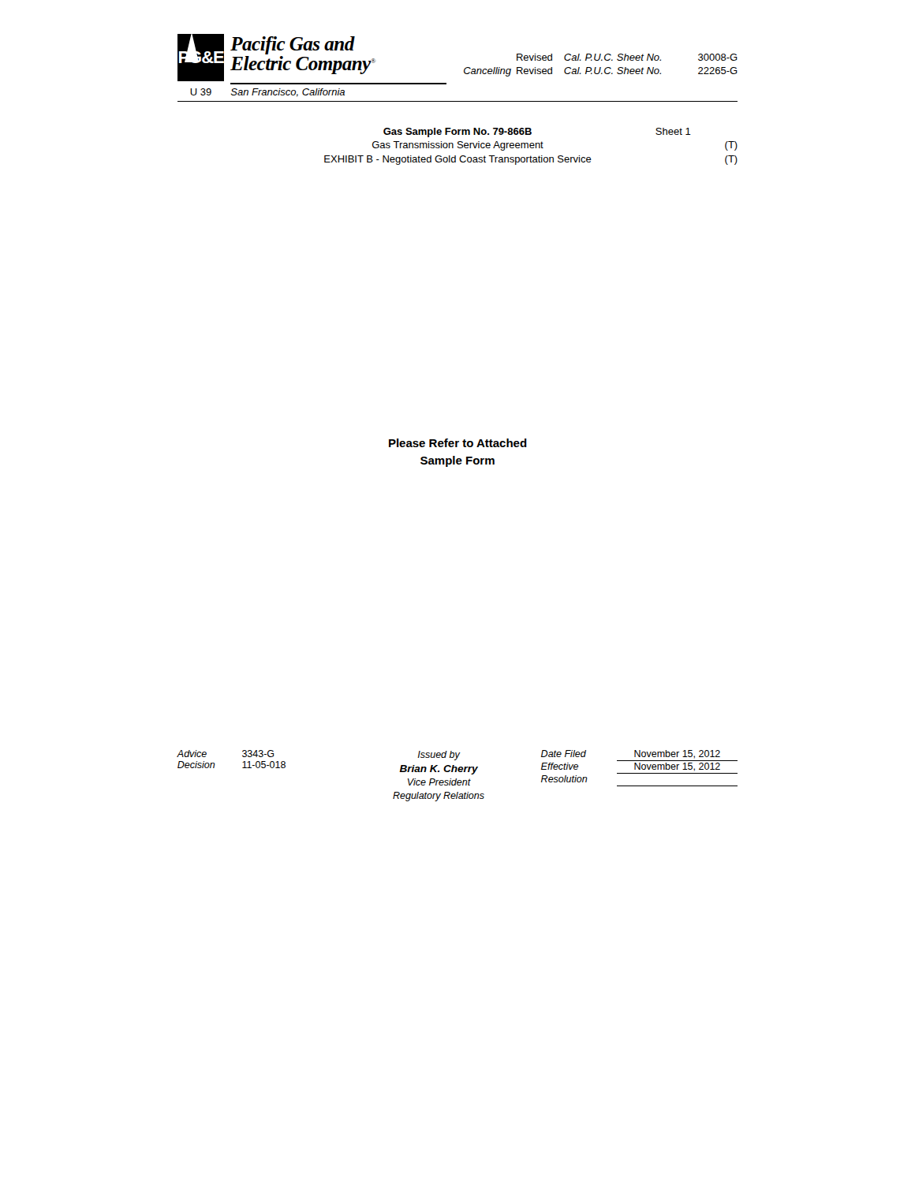PG&E
Pacific Gas and
Electric Company®
U 39
San Francisco, California
| | Revised | Cal. P.U.C. Sheet No. | 30008-G |
| Cancelling | Revised | Cal. P.U.C. Sheet No. | 22265-G |
Gas Sample Form No. 79-866B Sheet 1
Gas Transmission Service Agreement (T)
EXHIBIT B - Negotiated Gold Coast Transportation Service (T)
Please Refer to Attached
Sample Form
| Advice 3343-G Decision 11-05-018 | Issued by Brian K. Cherry Vice President Regulatory Relations | Date Filed November 15, 2012 Effective November 15, 2012 Resolution |